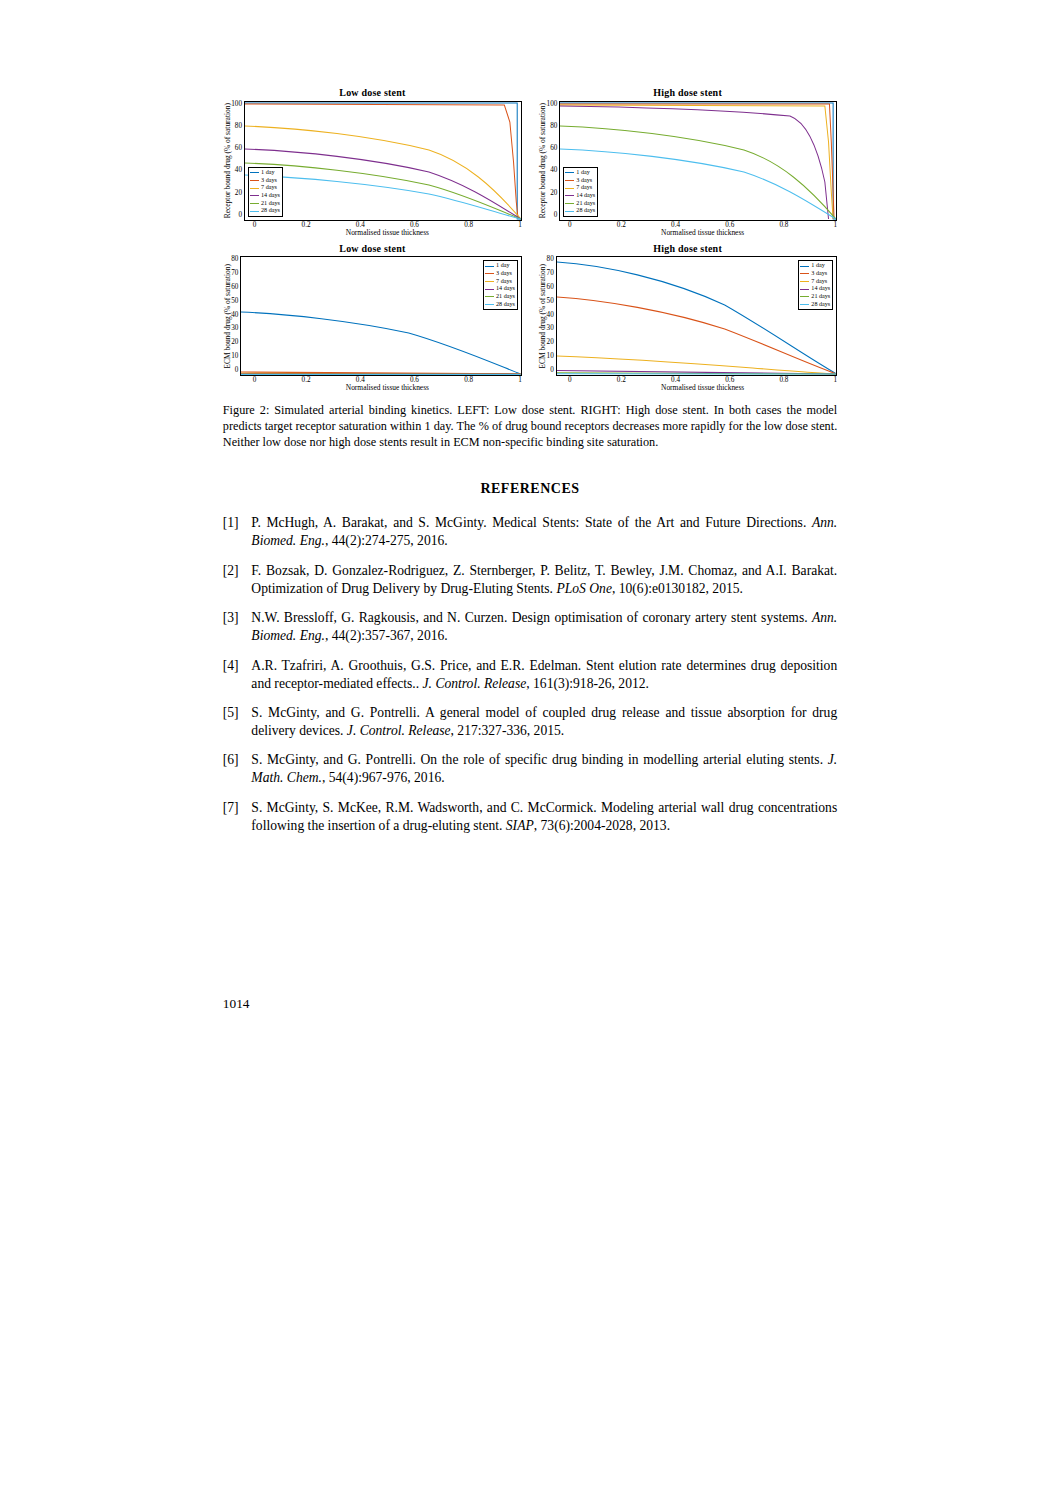Low dose stent
Receptor bound drug (% of saturation)
100
80
60
40
20
0
1 day
3 days
7 days
14 days
21 days
28 days
00.20.40.60.81
Normalised tissue thickness
High dose stent
Receptor bound drug (% of saturation)
100
80
60
40
20
0
1 day
3 days
7 days
14 days
21 days
28 days
00.20.40.60.81
Normalised tissue thickness
Low dose stent
ECM bound drug (% of saturation)
80
70
60
50
40
30
20
10
0
1 day
3 days
7 days
14 days
21 days
28 days
00.20.40.60.81
Normalised tissue thickness
High dose stent
ECM bound drug (% of saturation)
80
70
60
50
40
30
20
10
0
1 day
3 days
7 days
14 days
21 days
28 days
00.20.40.60.81
Normalised tissue thickness
Figure 2: Simulated arterial binding kinetics. LEFT: Low dose stent. RIGHT: High dose stent. In both cases the model predicts target receptor saturation within 1 day. The % of drug bound receptors decreases more rapidly for the low dose stent. Neither low dose nor high dose stents result in ECM non-specific binding site saturation.
REFERENCES
[1] P. McHugh, A. Barakat, and S. McGinty. Medical Stents: State of the Art and Future Directions. Ann. Biomed. Eng., 44(2):274-275, 2016.
[2] F. Bozsak, D. Gonzalez-Rodriguez, Z. Sternberger, P. Belitz, T. Bewley, J.M. Chomaz, and A.I. Barakat. Optimization of Drug Delivery by Drug-Eluting Stents. PLoS One, 10(6):e0130182, 2015.
[3] N.W. Bressloff, G. Ragkousis, and N. Curzen. Design optimisation of coronary artery stent systems. Ann. Biomed. Eng., 44(2):357-367, 2016.
[4] A.R. Tzafriri, A. Groothuis, G.S. Price, and E.R. Edelman. Stent elution rate determines drug deposition and receptor-mediated effects.. J. Control. Release, 161(3):918-26, 2012.
[5] S. McGinty, and G. Pontrelli. A general model of coupled drug release and tissue absorption for drug delivery devices. J. Control. Release, 217:327-336, 2015.
[6] S. McGinty, and G. Pontrelli. On the role of specific drug binding in modelling arterial eluting stents. J. Math. Chem., 54(4):967-976, 2016.
[7] S. McGinty, S. McKee, R.M. Wadsworth, and C. McCormick. Modeling arterial wall drug concentrations following the insertion of a drug-eluting stent. SIAP, 73(6):2004-2028, 2013.
1014